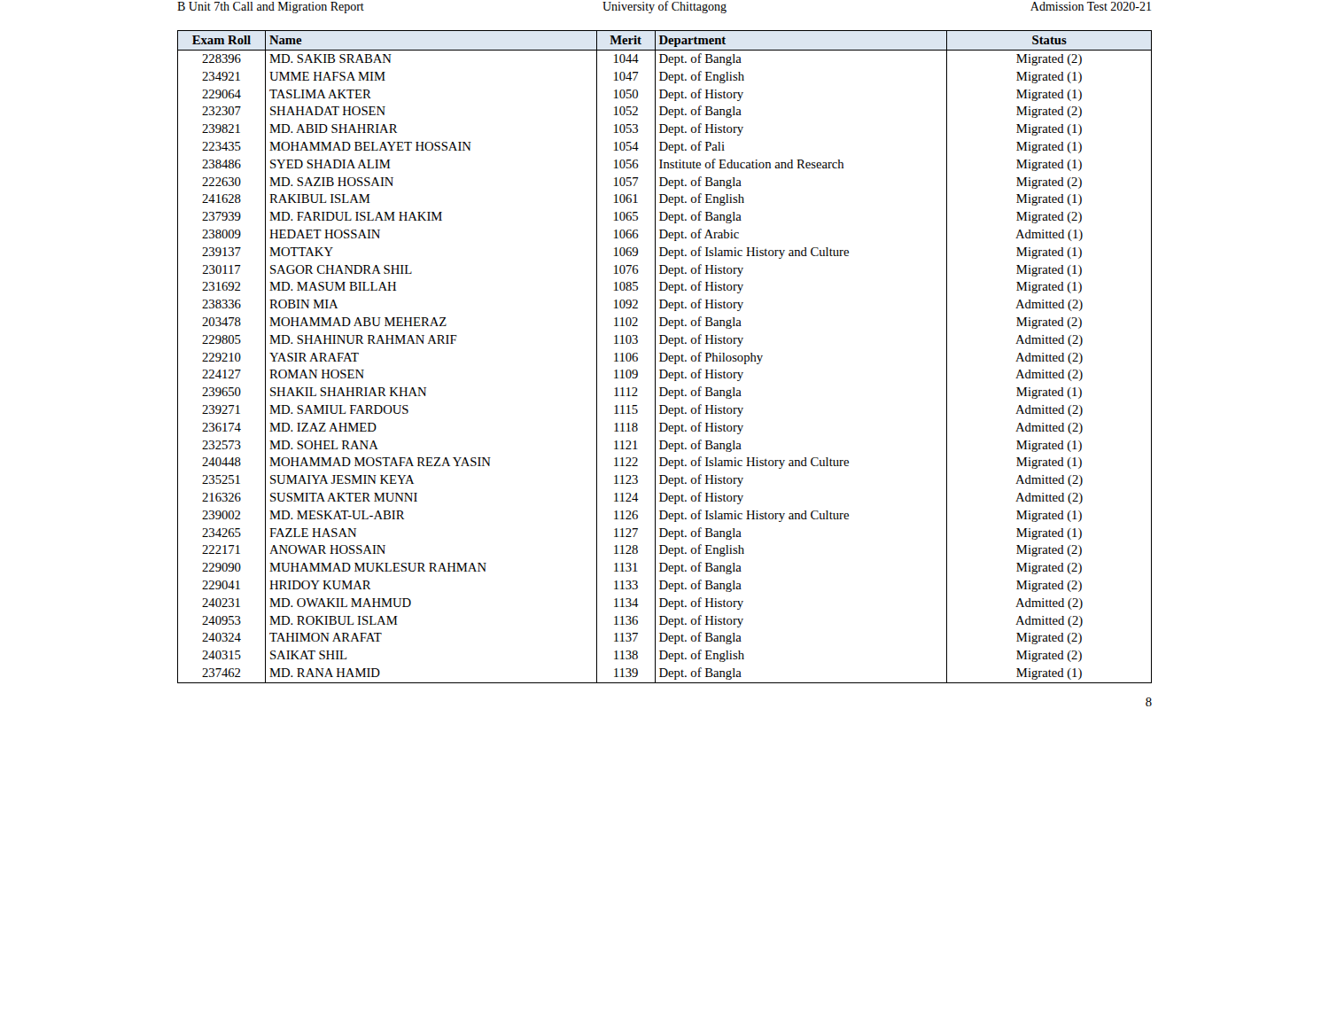B Unit 7th Call and Migration Report
University of Chittagong
Admission Test 2020-21
| Exam Roll | Name | Merit | Department | Status |
| --- | --- | --- | --- | --- |
| 228396 | MD. SAKIB SRABAN | 1044 | Dept. of Bangla | Migrated (2) |
| 234921 | UMME HAFSA MIM | 1047 | Dept. of English | Migrated (1) |
| 229064 | TASLIMA AKTER | 1050 | Dept. of History | Migrated (1) |
| 232307 | SHAHADAT HOSEN | 1052 | Dept. of Bangla | Migrated (2) |
| 239821 | MD. ABID SHAHRIAR | 1053 | Dept. of History | Migrated (1) |
| 223435 | MOHAMMAD BELAYET HOSSAIN | 1054 | Dept. of Pali | Migrated (1) |
| 238486 | SYED SHADIA ALIM | 1056 | Institute of Education and Research | Migrated (1) |
| 222630 | MD. SAZIB HOSSAIN | 1057 | Dept. of Bangla | Migrated (2) |
| 241628 | RAKIBUL ISLAM | 1061 | Dept. of English | Migrated (1) |
| 237939 | MD. FARIDUL ISLAM HAKIM | 1065 | Dept. of Bangla | Migrated (2) |
| 238009 | HEDAET HOSSAIN | 1066 | Dept. of Arabic | Admitted (1) |
| 239137 | MOTTAKY | 1069 | Dept. of Islamic History and Culture | Migrated (1) |
| 230117 | SAGOR CHANDRA SHIL | 1076 | Dept. of History | Migrated (1) |
| 231692 | MD. MASUM BILLAH | 1085 | Dept. of History | Migrated (1) |
| 238336 | ROBIN MIA | 1092 | Dept. of History | Admitted (2) |
| 203478 | MOHAMMAD ABU MEHERAZ | 1102 | Dept. of Bangla | Migrated (2) |
| 229805 | MD. SHAHINUR RAHMAN ARIF | 1103 | Dept. of History | Admitted (2) |
| 229210 | YASIR ARAFAT | 1106 | Dept. of Philosophy | Admitted (2) |
| 224127 | ROMAN HOSEN | 1109 | Dept. of History | Admitted (2) |
| 239650 | SHAKIL SHAHRIAR KHAN | 1112 | Dept. of Bangla | Migrated (1) |
| 239271 | MD. SAMIUL FARDOUS | 1115 | Dept. of History | Admitted (2) |
| 236174 | MD. IZAZ AHMED | 1118 | Dept. of History | Admitted (2) |
| 232573 | MD. SOHEL RANA | 1121 | Dept. of Bangla | Migrated (1) |
| 240448 | MOHAMMAD MOSTAFA REZA YASIN | 1122 | Dept. of Islamic History and Culture | Migrated (1) |
| 235251 | SUMAIYA JESMIN KEYA | 1123 | Dept. of History | Admitted (2) |
| 216326 | SUSMITA AKTER MUNNI | 1124 | Dept. of History | Admitted (2) |
| 239002 | MD. MESKAT-UL-ABIR | 1126 | Dept. of Islamic History and Culture | Migrated (1) |
| 234265 | FAZLE HASAN | 1127 | Dept. of Bangla | Migrated (1) |
| 222171 | ANOWAR HOSSAIN | 1128 | Dept. of English | Migrated (2) |
| 229090 | MUHAMMAD MUKLESUR RAHMAN | 1131 | Dept. of Bangla | Migrated (2) |
| 229041 | HRIDOY KUMAR | 1133 | Dept. of Bangla | Migrated (2) |
| 240231 | MD. OWAKIL MAHMUD | 1134 | Dept. of History | Admitted (2) |
| 240953 | MD. ROKIBUL ISLAM | 1136 | Dept. of History | Admitted (2) |
| 240324 | TAHIMON ARAFAT | 1137 | Dept. of Bangla | Migrated (2) |
| 240315 | SAIKAT SHIL | 1138 | Dept. of English | Migrated (2) |
| 237462 | MD. RANA HAMID | 1139 | Dept. of Bangla | Migrated (1) |
8